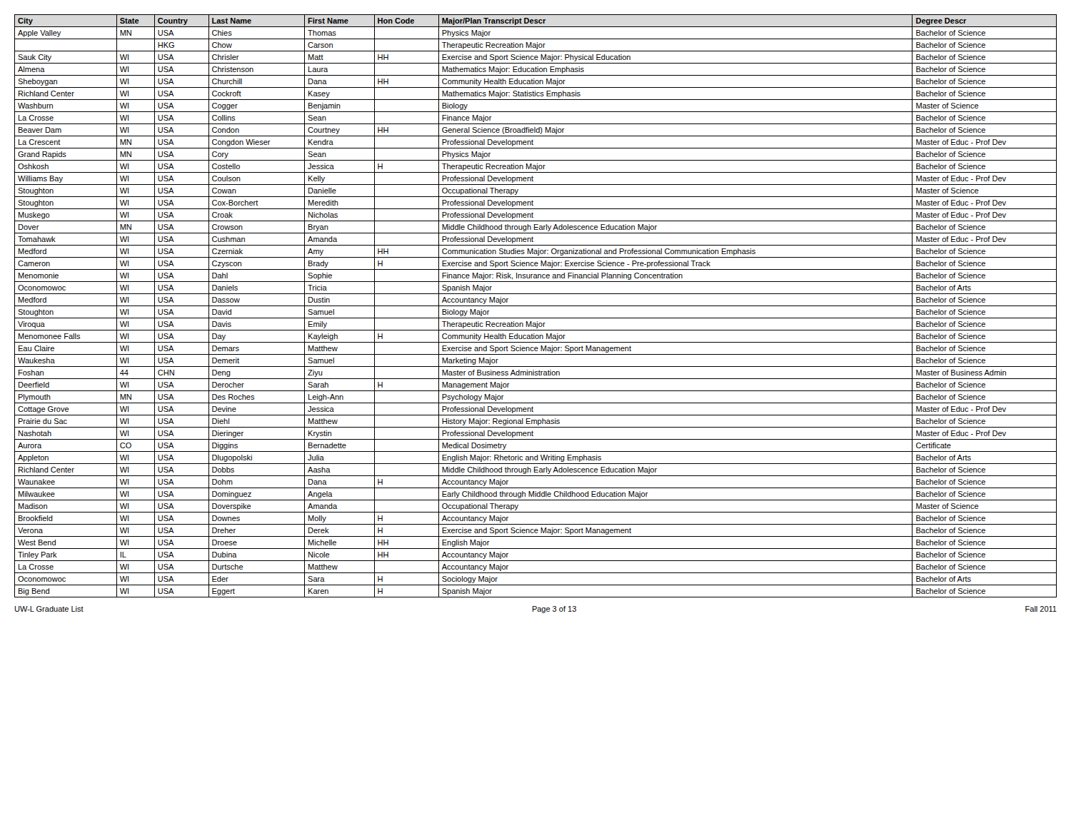| City | State | Country | Last Name | First Name | Hon Code | Major/Plan Transcript Descr | Degree Descr |
| --- | --- | --- | --- | --- | --- | --- | --- |
| Apple Valley | MN | USA | Chies | Thomas | | Physics Major | Bachelor of Science |
| | | HKG | Chow | Carson | | Therapeutic Recreation Major | Bachelor of Science |
| Sauk City | WI | USA | Chrisler | Matt | HH | Exercise and Sport Science Major: Physical Education | Bachelor of Science |
| Almena | WI | USA | Christenson | Laura | | Mathematics Major: Education Emphasis | Bachelor of Science |
| Sheboygan | WI | USA | Churchill | Dana | HH | Community Health Education Major | Bachelor of Science |
| Richland Center | WI | USA | Cockroft | Kasey | | Mathematics Major: Statistics Emphasis | Bachelor of Science |
| Washburn | WI | USA | Cogger | Benjamin | | Biology | Master of Science |
| La Crosse | WI | USA | Collins | Sean | | Finance Major | Bachelor of Science |
| Beaver Dam | WI | USA | Condon | Courtney | HH | General Science (Broadfield) Major | Bachelor of Science |
| La Crescent | MN | USA | Congdon Wieser | Kendra | | Professional Development | Master of Educ - Prof Dev |
| Grand Rapids | MN | USA | Cory | Sean | | Physics Major | Bachelor of Science |
| Oshkosh | WI | USA | Costello | Jessica | H | Therapeutic Recreation Major | Bachelor of Science |
| Williams Bay | WI | USA | Coulson | Kelly | | Professional Development | Master of Educ - Prof Dev |
| Stoughton | WI | USA | Cowan | Danielle | | Occupational Therapy | Master of Science |
| Stoughton | WI | USA | Cox-Borchert | Meredith | | Professional Development | Master of Educ - Prof Dev |
| Muskego | WI | USA | Croak | Nicholas | | Professional Development | Master of Educ - Prof Dev |
| Dover | MN | USA | Crowson | Bryan | | Middle Childhood through Early Adolescence Education Major | Bachelor of Science |
| Tomahawk | WI | USA | Cushman | Amanda | | Professional Development | Master of Educ - Prof Dev |
| Medford | WI | USA | Czerniak | Amy | HH | Communication Studies Major: Organizational and Professional Communication Emphasis | Bachelor of Science |
| Cameron | WI | USA | Czyscon | Brady | H | Exercise and Sport Science Major: Exercise Science - Pre-professional Track | Bachelor of Science |
| Menomonie | WI | USA | Dahl | Sophie | | Finance Major: Risk, Insurance and Financial Planning Concentration | Bachelor of Science |
| Oconomowoc | WI | USA | Daniels | Tricia | | Spanish Major | Bachelor of Arts |
| Medford | WI | USA | Dassow | Dustin | | Accountancy Major | Bachelor of Science |
| Stoughton | WI | USA | David | Samuel | | Biology Major | Bachelor of Science |
| Viroqua | WI | USA | Davis | Emily | | Therapeutic Recreation Major | Bachelor of Science |
| Menomonee Falls | WI | USA | Day | Kayleigh | H | Community Health Education Major | Bachelor of Science |
| Eau Claire | WI | USA | Demars | Matthew | | Exercise and Sport Science Major: Sport Management | Bachelor of Science |
| Waukesha | WI | USA | Demerit | Samuel | | Marketing Major | Bachelor of Science |
| Foshan | 44 | CHN | Deng | Ziyu | | Master of Business Administration | Master of Business Admin |
| Deerfield | WI | USA | Derocher | Sarah | H | Management Major | Bachelor of Science |
| Plymouth | MN | USA | Des Roches | Leigh-Ann | | Psychology Major | Bachelor of Science |
| Cottage Grove | WI | USA | Devine | Jessica | | Professional Development | Master of Educ - Prof Dev |
| Prairie du Sac | WI | USA | Diehl | Matthew | | History Major: Regional Emphasis | Bachelor of Science |
| Nashotah | WI | USA | Dieringer | Krystin | | Professional Development | Master of Educ - Prof Dev |
| Aurora | CO | USA | Diggins | Bernadette | | Medical Dosimetry | Certificate |
| Appleton | WI | USA | Dlugopolski | Julia | | English Major: Rhetoric and Writing Emphasis | Bachelor of Arts |
| Richland Center | WI | USA | Dobbs | Aasha | | Middle Childhood through Early Adolescence Education Major | Bachelor of Science |
| Waunakee | WI | USA | Dohm | Dana | H | Accountancy Major | Bachelor of Science |
| Milwaukee | WI | USA | Dominguez | Angela | | Early Childhood through Middle Childhood Education Major | Bachelor of Science |
| Madison | WI | USA | Doverspike | Amanda | | Occupational Therapy | Master of Science |
| Brookfield | WI | USA | Downes | Molly | H | Accountancy Major | Bachelor of Science |
| Verona | WI | USA | Dreher | Derek | H | Exercise and Sport Science Major: Sport Management | Bachelor of Science |
| West Bend | WI | USA | Droese | Michelle | HH | English Major | Bachelor of Science |
| Tinley Park | IL | USA | Dubina | Nicole | HH | Accountancy Major | Bachelor of Science |
| La Crosse | WI | USA | Durtsche | Matthew | | Accountancy Major | Bachelor of Science |
| Oconomowoc | WI | USA | Eder | Sara | H | Sociology Major | Bachelor of Arts |
| Big Bend | WI | USA | Eggert | Karen | H | Spanish Major | Bachelor of Science |
UW-L Graduate List Page 3 of 13 Fall 2011